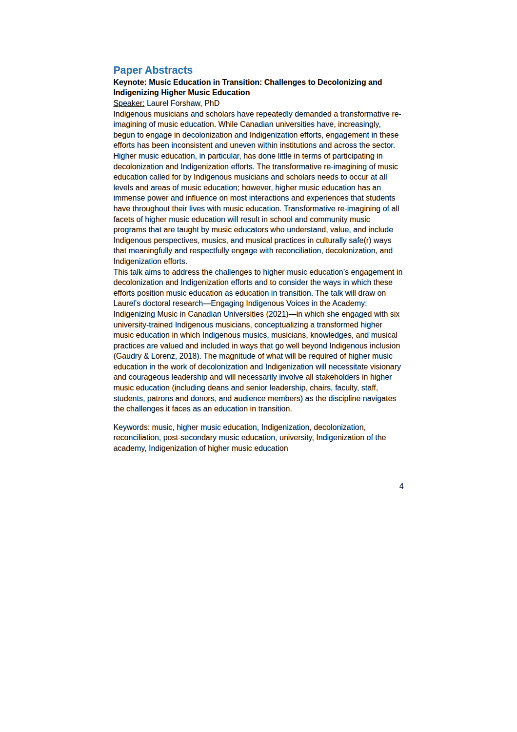Paper Abstracts
Keynote: Music Education in Transition: Challenges to Decolonizing and Indigenizing Higher Music Education
Speaker: Laurel Forshaw, PhD
Indigenous musicians and scholars have repeatedly demanded a transformative re-imagining of music education. While Canadian universities have, increasingly, begun to engage in decolonization and Indigenization efforts, engagement in these efforts has been inconsistent and uneven within institutions and across the sector. Higher music education, in particular, has done little in terms of participating in decolonization and Indigenization efforts. The transformative re-imagining of music education called for by Indigenous musicians and scholars needs to occur at all levels and areas of music education; however, higher music education has an immense power and influence on most interactions and experiences that students have throughout their lives with music education. Transformative re-imagining of all facets of higher music education will result in school and community music programs that are taught by music educators who understand, value, and include Indigenous perspectives, musics, and musical practices in culturally safe(r) ways that meaningfully and respectfully engage with reconciliation, decolonization, and Indigenization efforts.
This talk aims to address the challenges to higher music education’s engagement in decolonization and Indigenization efforts and to consider the ways in which these efforts position music education as education in transition. The talk will draw on Laurel’s doctoral research—Engaging Indigenous Voices in the Academy: Indigenizing Music in Canadian Universities (2021)—in which she engaged with six university-trained Indigenous musicians, conceptualizing a transformed higher music education in which Indigenous musics, musicians, knowledges, and musical practices are valued and included in ways that go well beyond Indigenous inclusion (Gaudry & Lorenz, 2018). The magnitude of what will be required of higher music education in the work of decolonization and Indigenization will necessitate visionary and courageous leadership and will necessarily involve all stakeholders in higher music education (including deans and senior leadership, chairs, faculty, staff, students, patrons and donors, and audience members) as the discipline navigates the challenges it faces as an education in transition.
Keywords: music, higher music education, Indigenization, decolonization, reconciliation, post-secondary music education, university, Indigenization of the academy, Indigenization of higher music education
4